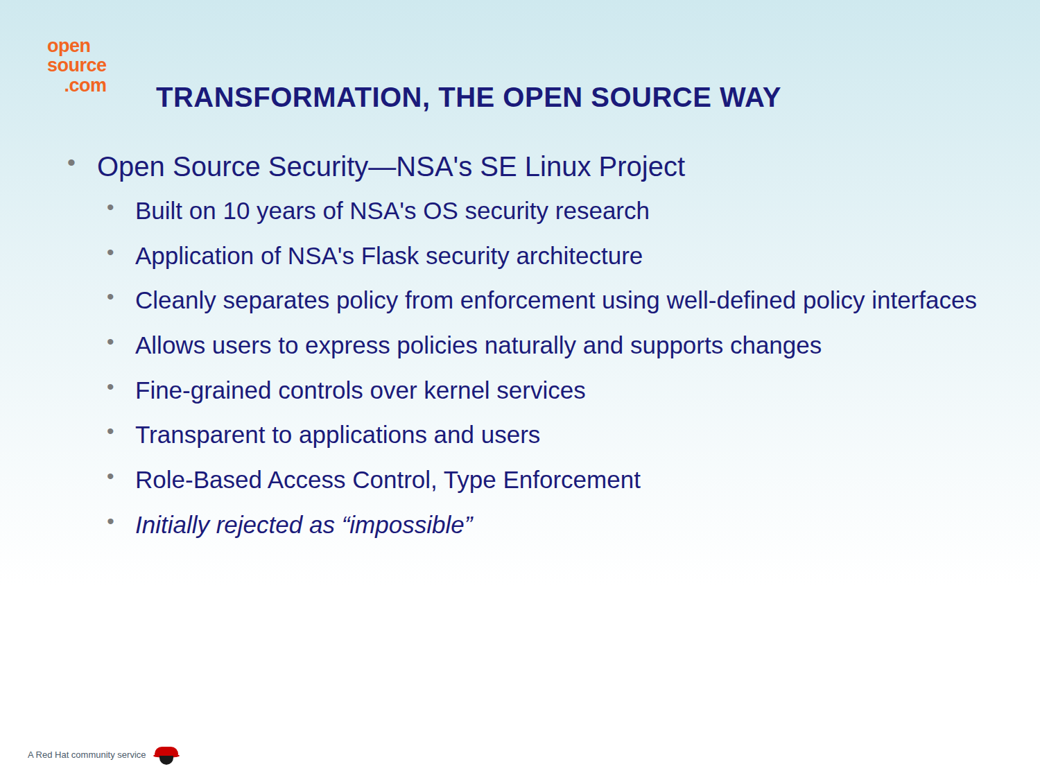open
source.com
TRANSFORMATION, THE OPEN SOURCE WAY
Open Source Security—NSA's SE Linux Project
Built on 10 years of NSA's OS security research
Application of NSA's Flask security architecture
Cleanly separates policy from enforcement using well-defined policy interfaces
Allows users to express policies naturally and supports changes
Fine-grained controls over kernel services
Transparent to applications and users
Role-Based Access Control, Type Enforcement
Initially rejected as “impossible”
A Red Hat community service